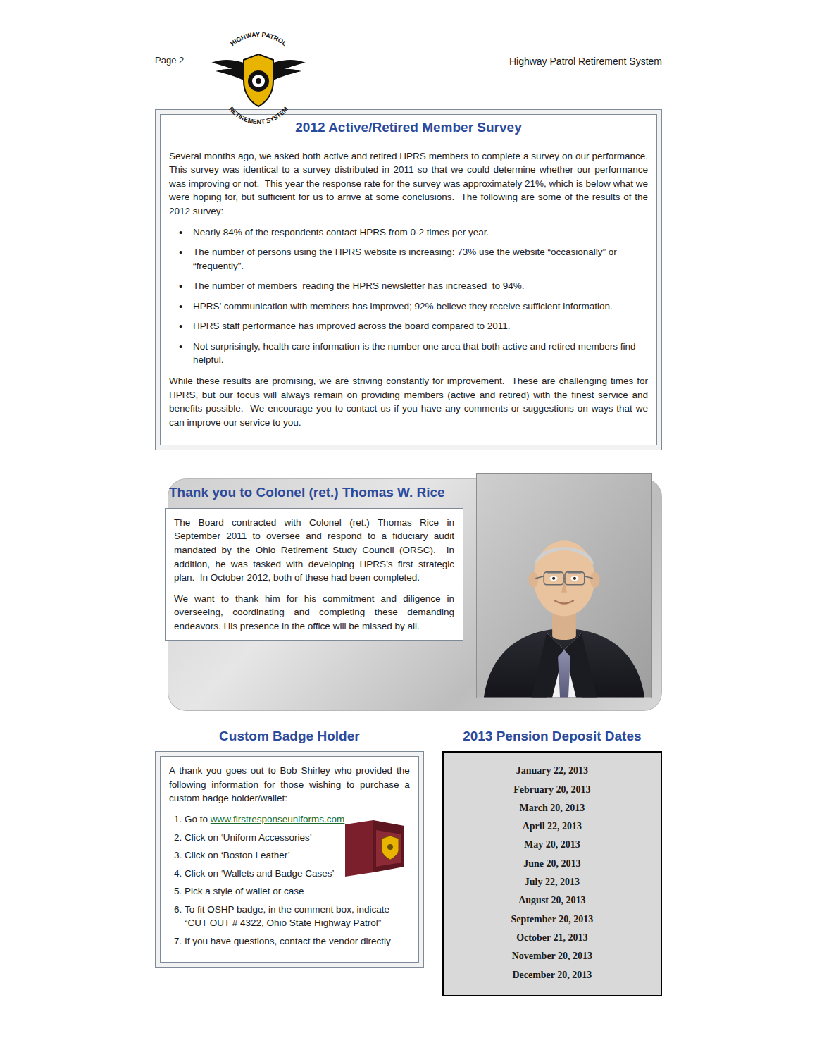Page 2
Highway Patrol Retirement System
HIGHWAY PATROL RETIREMENT SYSTEM
2012 Active/Retired Member Survey
Several months ago, we asked both active and retired HPRS members to complete a survey on our performance. This survey was identical to a survey distributed in 2011 so that we could determine whether our performance was improving or not. This year the response rate for the survey was approximately 21%, which is below what we were hoping for, but sufficient for us to arrive at some conclusions. The following are some of the results of the 2012 survey:
Nearly 84% of the respondents contact HPRS from 0-2 times per year.
The number of persons using the HPRS website is increasing: 73% use the website “occasionally” or “frequently”.
The number of members reading the HPRS newsletter has increased to 94%.
HPRS’ communication with members has improved; 92% believe they receive sufficient information.
HPRS staff performance has improved across the board compared to 2011.
Not surprisingly, health care information is the number one area that both active and retired members find helpful.
While these results are promising, we are striving constantly for improvement. These are challenging times for HPRS, but our focus will always remain on providing members (active and retired) with the finest service and benefits possible. We encourage you to contact us if you have any comments or suggestions on ways that we can improve our service to you.
Thank you to Colonel (ret.) Thomas W. Rice
The Board contracted with Colonel (ret.) Thomas Rice in September 2011 to oversee and respond to a fiduciary audit mandated by the Ohio Retirement Study Council (ORSC). In addition, he was tasked with developing HPRS’s first strategic plan. In October 2012, both of these had been completed.
We want to thank him for his commitment and diligence in overseeing, coordinating and completing these demanding endeavors. His presence in the office will be missed by all.
Custom Badge Holder
A thank you goes out to Bob Shirley who provided the following information for those wishing to purchase a custom badge holder/wallet:
Go to www.firstresponseuniforms.com
Click on ‘Uniform Accessories’
Click on ‘Boston Leather’
Click on ‘Wallets and Badge Cases’
Pick a style of wallet or case
To fit OSHP badge, in the comment box, indicate “CUT OUT # 4322, Ohio State Highway Patrol”
If you have questions, contact the vendor directly
2013 Pension Deposit Dates
January 22, 2013
February 20, 2013
March 20, 2013
April 22, 2013
May 20, 2013
June 20, 2013
July 22, 2013
August 20, 2013
September 20, 2013
October 21, 2013
November 20, 2013
December 20, 2013